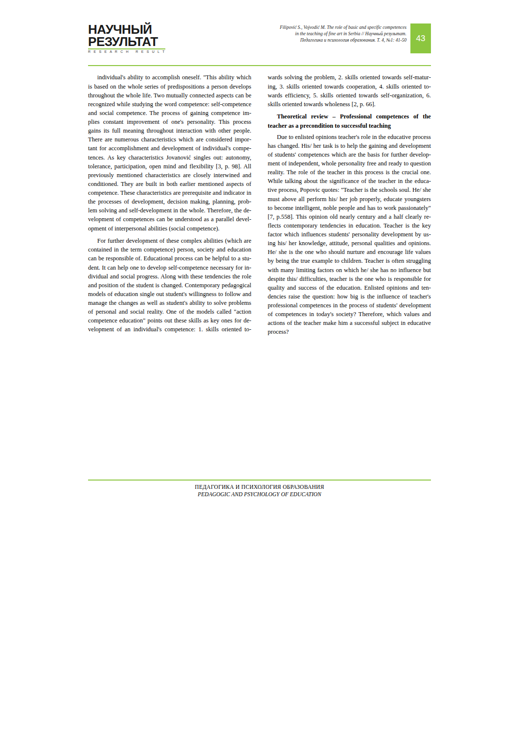НАУЧНЫЙ
РЕЗУЛЬТАТ
R E S E A R C H R E S U L T
Filipović S., Vojvodić M. The role of basic and specific competences
in the teaching of fine art in Serbia // Научный результат.
Педагогика и психология образования. Т. 4, №1: 41-50
43
individual's ability to accomplish oneself. "This ability which is based on the whole series of predispositions a person develops throughout the whole life. Two mutually connected aspects can be recognized while studying the word competence: self-competence and social competence. The process of gaining competence implies constant improvement of one's personality. This process gains its full meaning throughout interaction with other people. There are numerous characteristics which are considered important for accomplishment and development of individual's competences. As key characteristics Jovanović singles out: autonomy, tolerance, participation, open mind and flexibility [3, p. 98]. All previously mentioned characteristics are closely interwined and conditioned. They are built in both earlier mentioned aspects of competence. These characteristics are prerequisite and indicator in the processes of development, decision making, planning, problem solving and self-development in the whole. Therefore, the development of competences can be understood as a parallel development of interpersonal abilities (social competence).
For further development of these complex abilities (which are contained in the term competence) person, society and education can be responsible of. Educational process can be helpful to a student. It can help one to develop self-competence necessary for individual and social progress. Along with these tendencies the role and position of the student is changed. Contemporary pedagogical models of education single out student's willingness to follow and manage the changes as well as student's ability to solve problems of personal and social reality. One of the models called "action competence education" points out these skills as key ones for development of an individual's competence: 1. skills oriented towards solving the problem, 2. skills oriented towards self-maturing, 3. skills oriented towards cooperation, 4. skills oriented towards efficiency, 5. skills oriented towards self-organization, 6. skills oriented towards wholeness [2, p. 66].
Theoretical review – Professional competences of the teacher as a precondition to successful teaching
Due to enlisted opinions teacher's role in the educative process has changed. His/ her task is to help the gaining and development of students' competences which are the basis for further development of independent, whole personality free and ready to question reality. The role of the teacher in this process is the crucial one. While talking about the significance of the teacher in the educative process, Popovic quotes: "Teacher is the schools soul. He/ she must above all perform his/ her job properly, educate youngsters to become intelligent, noble people and has to work passionately" [7, p.558]. This opinion old nearly century and a half clearly reflects contemporary tendencies in education. Teacher is the key factor which influences students' personality development by using his/ her knowledge, attitude, personal qualities and opinions. He/ she is the one who should nurture and encourage life values by being the true example to children. Teacher is often struggling with many limiting factors on which he/ she has no influence but despite this/ difficulties, teacher is the one who is responsible for quality and success of the education. Enlisted opinions and tendencies raise the question: how big is the influence of teacher's professional competences in the process of students' development of competences in today's society? Therefore, which values and actions of the teacher make him a successful subject in educative process?
ПЕДАГОГИКА И ПСИХОЛОГИЯ ОБРАЗОВАНИЯ
PEDAGOGIC AND PSYCHOLOGY OF EDUCATION